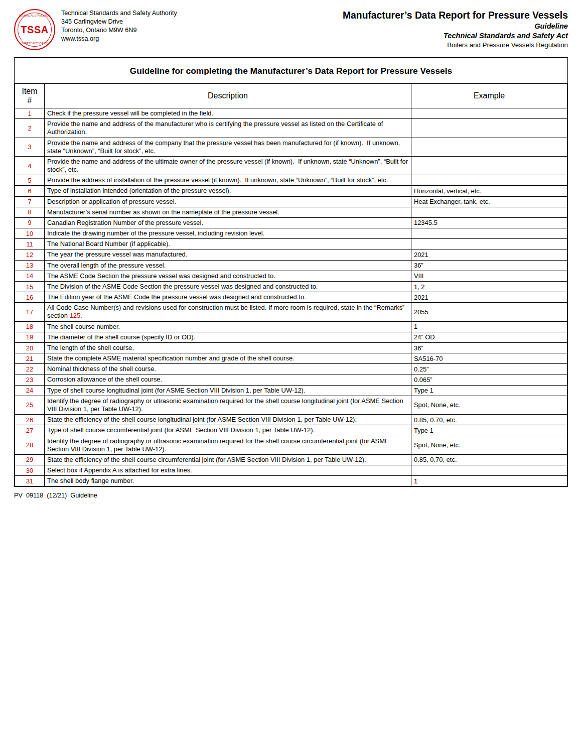TECHNICAL STANDARDS
TSSA
SAFETY AUTHORITY
Technical Standards and Safety Authority
345 Carlingview Drive
Toronto, Ontario M9W 6N9
www.tssa.org
Manufacturer’s Data Report for Pressure Vessels
Guideline
Technical Standards and Safety Act
Boilers and Pressure Vessels Regulation
Guideline for completing the Manufacturer’s Data Report for Pressure Vessels
| Item # | Description | Example |
| --- | --- | --- |
| 1 | Check if the pressure vessel will be completed in the field. | |
| 2 | Provide the name and address of the manufacturer who is certifying the pressure vessel as listed on the Certificate of Authorization. | |
| 3 | Provide the name and address of the company that the pressure vessel has been manufactured for (if known). If unknown, state “Unknown”, “Built for stock”, etc. | |
| 4 | Provide the name and address of the ultimate owner of the pressure vessel (if known). If unknown, state “Unknown”, “Built for stock”, etc. | |
| 5 | Provide the address of installation of the pressure vessel (if known). If unknown, state “Unknown”, “Built for stock”, etc. | |
| 6 | Type of installation intended (orientation of the pressure vessel). | Horizontal, vertical, etc. |
| 7 | Description or application of pressure vessel. | Heat Exchanger, tank, etc. |
| 8 | Manufacturer’s serial number as shown on the nameplate of the pressure vessel. | |
| 9 | Canadian Registration Number of the pressure vessel. | 12345.5 |
| 10 | Indicate the drawing number of the pressure vessel, including revision level. | |
| 11 | The National Board Number (if applicable). | |
| 12 | The year the pressure vessel was manufactured. | 2021 |
| 13 | The overall length of the pressure vessel. | 36” |
| 14 | The ASME Code Section the pressure vessel was designed and constructed to. | VIII |
| 15 | The Division of the ASME Code Section the pressure vessel was designed and constructed to. | 1, 2 |
| 16 | The Edition year of the ASME Code the pressure vessel was designed and constructed to. | 2021 |
| 17 | All Code Case Number(s) and revisions used for construction must be listed. If more room is required, state in the “Remarks” section 125 . | 2055 |
| 18 | The shell course number. | 1 |
| 19 | The diameter of the shell course (specify ID or OD). | 24” OD |
| 20 | The length of the shell course. | 36” |
| 21 | State the complete ASME material specification number and grade of the shell course. | SA516-70 |
| 22 | Nominal thickness of the shell course. | 0.25” |
| 23 | Corrosion allowance of the shell course. | 0.065” |
| 24 | Type of shell course longitudinal joint (for ASME Section VIII Division 1, per Table UW-12). | Type 1 |
| 25 | Identify the degree of radiography or ultrasonic examination required for the shell course longitudinal joint (for ASME Section VIII Division 1, per Table UW-12). | Spot, None, etc. |
| 26 | State the efficiency of the shell course longitudinal joint (for ASME Section VIII Division 1, per Table UW-12). | 0.85, 0.70, etc. |
| 27 | Type of shell course circumferential joint (for ASME Section VIII Division 1, per Table UW-12). | Type 1 |
| 28 | Identify the degree of radiography or ultrasonic examination required for the shell course circumferential joint (for ASME Section VIII Division 1, per Table UW-12). | Spot, None, etc. |
| 29 | State the efficiency of the shell course circumferential joint (for ASME Section VIII Division 1, per Table UW-12). | 0.85, 0.70, etc. |
| 30 | Select box if Appendix A is attached for extra lines. | |
| 31 | The shell body flange number. | 1 |
PV 09118 (12/21) Guideline